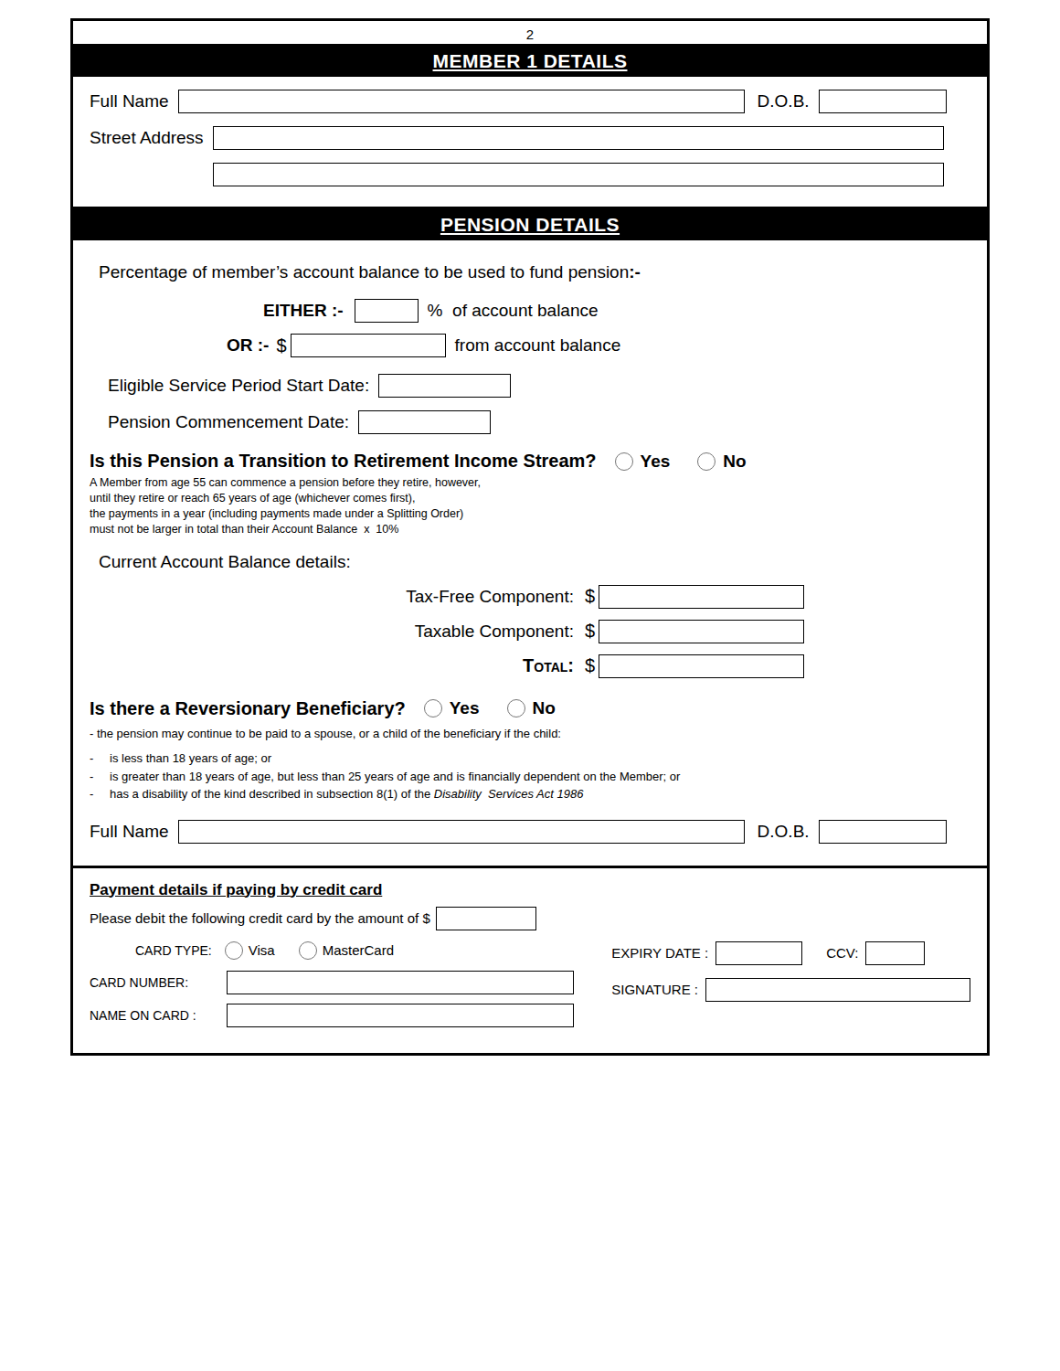2
MEMBER 1 DETAILS
Full Name D.O.B.
Street Address
Street Address
PENSION DETAILS
Percentage of member’s account balance to be used to fund pension:-
EITHER :- % of account balance
OR :- $ from account balance
Eligible Service Period Start Date:
Pension Commencement Date:
Is this Pension a Transition to Retirement Income Stream? Yes No
A Member from age 55 can commence a pension before they retire, however,
until they retire or reach 65 years of age (whichever comes first),
the payments in a year (including payments made under a Splitting Order)
must not be larger in total than their Account Balance x 10%
Current Account Balance details:
Tax-Free Component: $
Taxable Component: $
Total: $
Is there a Reversionary Beneficiary? Yes No
- the pension may continue to be paid to a spouse, or a child of the beneficiary if the child:
-is less than 18 years of age; or
-is greater than 18 years of age, but less than 25 years of age and is financially dependent on the Member; or
-has a disability of the kind described in subsection 8(1) of the Disability Services Act 1986
Full Name D.O.B.
Payment details if paying by credit card
Please debit the following credit card by the amount of $
CARD TYPE: Visa MasterCard
CARD NUMBER:
NAME ON CARD :
EXPIRY DATE : CCV:
SIGNATURE :